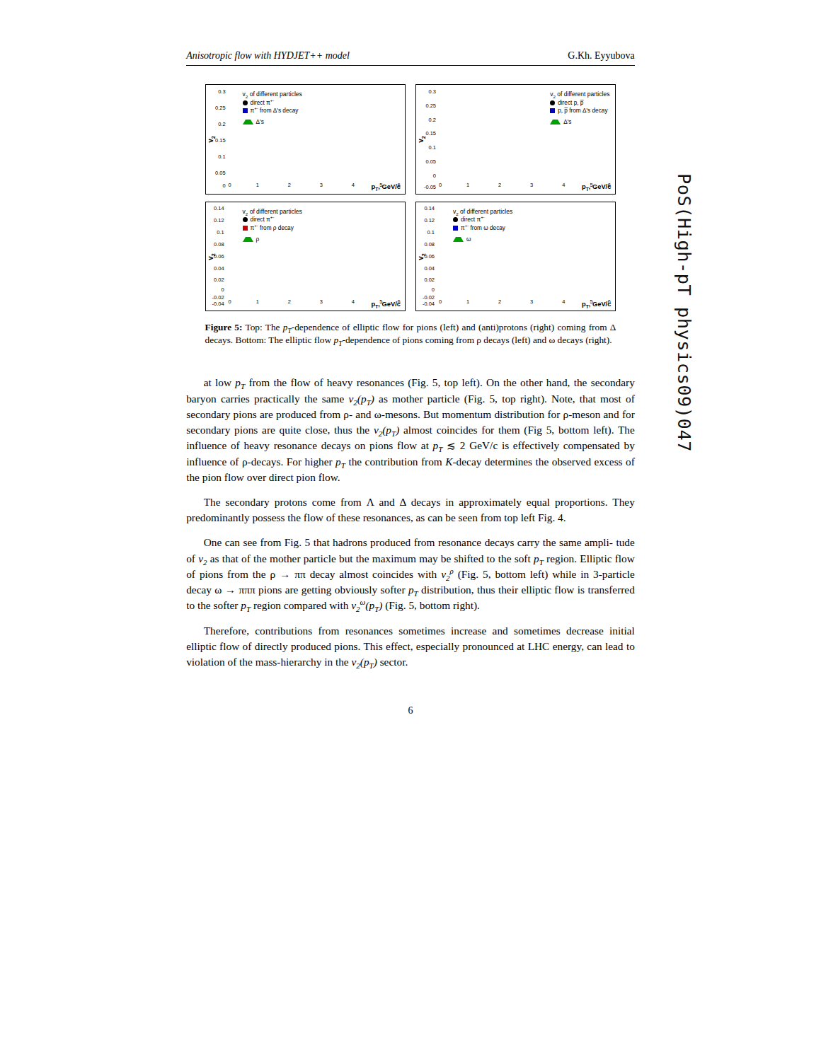Anisotropic flow with HYDJET++ model G.Kh. Eyyubova
PoS(High-pT physics09)047
v2
0.3 0.25 0.2 0.15 0.1 0.05 0
v2 of different particles
direct π+-
π+- from Δ's decay
Δ's
0 1 2 3 4 5 6
pT, GeV/c
v2
0.3 0.25 0.2 0.15 0.1 0.05 0 -0.05
v2 of different particles
direct p, p̅
p, p̅ from Δ's decay
Δ's
0 1 2 3 4 5 6
pT, GeV/c
v2
0.14 0.12 0.1 0.08 0.06 0.04 0.02 0 -0.02 -0.04
v2 of different particles
direct π+-
π+- from ρ decay
ρ
0 1 2 3 4 5 6
pT, GeV/c
v2
0.14 0.12 0.1 0.08 0.06 0.04 0.02 0 -0.02 -0.04
v2 of different particles
direct π+-
π+- from ω decay
ω
0 1 2 3 4 5 6
pT, GeV/c
Figure 5: Top: The pT-dependence of elliptic flow for pions (left) and (anti)protons (right) coming from Δ decays. Bottom: The elliptic flow pT-dependence of pions coming from ρ decays (left) and ω decays (right).
at low pT from the flow of heavy resonances (Fig. 5, top left). On the other hand, the secondary baryon carries practically the same v2(pT) as mother particle (Fig. 5, top right). Note, that most of secondary pions are produced from ρ- and ω-mesons. But momentum distribution for ρ-meson and for secondary pions are quite close, thus the v2(pT) almost coincides for them (Fig 5, bottom left). The influence of heavy resonance decays on pions flow at pT ≲ 2 GeV/c is effectively compensated by influence of ρ-decays. For higher pT the contribution from K-decay determines the observed excess of the pion flow over direct pion flow.
The secondary protons come from Λ and Δ decays in approximately equal proportions. They predominantly possess the flow of these resonances, as can be seen from top left Fig. 4.
One can see from Fig. 5 that hadrons produced from resonance decays carry the same ampli- tude of v2 as that of the mother particle but the maximum may be shifted to the soft pT region. Elliptic flow of pions from the ρ → ππ decay almost coincides with v2ρ (Fig. 5, bottom left) while in 3-particle decay ω → πππ pions are getting obviously softer pT distribution, thus their elliptic flow is transferred to the softer pT region compared with v2ω(pT) (Fig. 5, bottom right).
Therefore, contributions from resonances sometimes increase and sometimes decrease initial elliptic flow of directly produced pions. This effect, especially pronounced at LHC energy, can lead to violation of the mass-hierarchy in the v2(pT) sector.
6